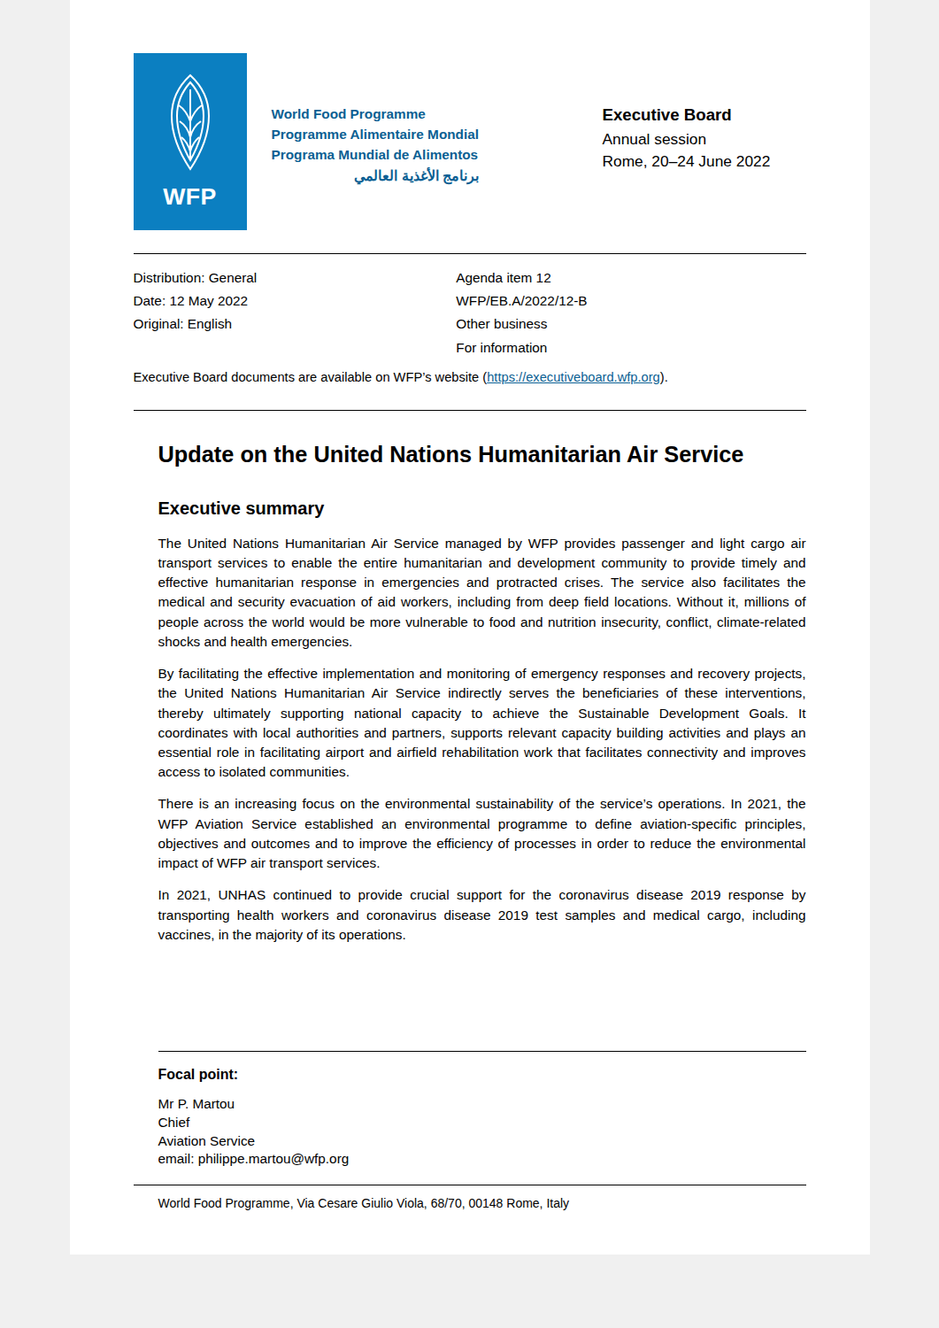WFP
World Food Programme
Programme Alimentaire Mondial
Programa Mundial de Alimentos
برنامج الأغذية العالمي
Executive Board
Annual session
Rome, 20–24 June 2022
| Distribution: General | Agenda item 12 |
| Date: 12 May 2022 | WFP/EB.A/2022/12-B |
| Original: English | Other business |
| | For information |
Executive Board documents are available on WFP’s website (https://executiveboard.wfp.org).
Update on the United Nations Humanitarian Air Service
Executive summary
The United Nations Humanitarian Air Service managed by WFP provides passenger and light cargo air transport services to enable the entire humanitarian and development community to provide timely and effective humanitarian response in emergencies and protracted crises. The service also facilitates the medical and security evacuation of aid workers, including from deep field locations. Without it, millions of people across the world would be more vulnerable to food and nutrition insecurity, conflict, climate-related shocks and health emergencies.
By facilitating the effective implementation and monitoring of emergency responses and recovery projects, the United Nations Humanitarian Air Service indirectly serves the beneficiaries of these interventions, thereby ultimately supporting national capacity to achieve the Sustainable Development Goals. It coordinates with local authorities and partners, supports relevant capacity building activities and plays an essential role in facilitating airport and airfield rehabilitation work that facilitates connectivity and improves access to isolated communities.
There is an increasing focus on the environmental sustainability of the service’s operations. In 2021, the WFP Aviation Service established an environmental programme to define aviation-specific principles, objectives and outcomes and to improve the efficiency of processes in order to reduce the environmental impact of WFP air transport services.
In 2021, UNHAS continued to provide crucial support for the coronavirus disease 2019 response by transporting health workers and coronavirus disease 2019 test samples and medical cargo, including vaccines, in the majority of its operations.
Focal point:
Mr P. Martou
Chief
Aviation Service
email: philippe.martou@wfp.org
World Food Programme, Via Cesare Giulio Viola, 68/70, 00148 Rome, Italy